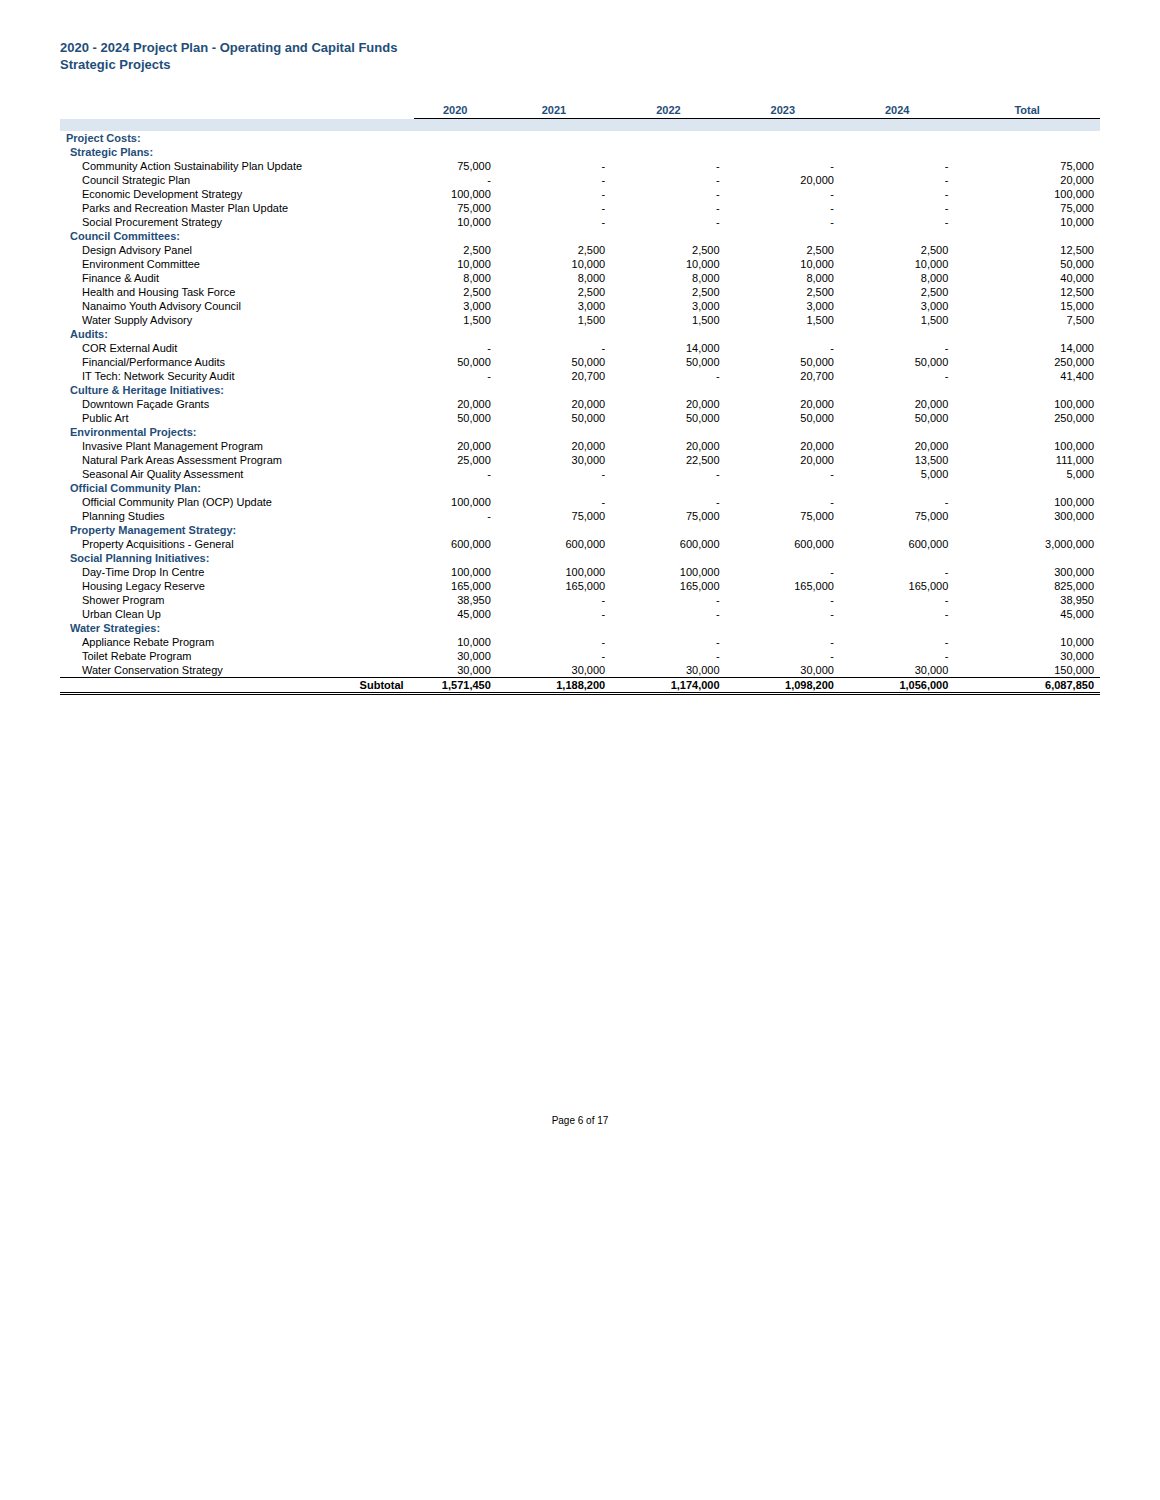2020 - 2024 Project Plan - Operating and Capital Funds
Strategic Projects
| | 2020 | 2021 | 2022 | 2023 | 2024 | Total |
| --- | --- | --- | --- | --- | --- | --- |
| Project Costs: |
| Strategic Plans: |
| Community Action Sustainability Plan Update | 75,000 | - | - | - | - | 75,000 |
| Council Strategic Plan | - | - | - | 20,000 | - | 20,000 |
| Economic Development Strategy | 100,000 | - | - | - | - | 100,000 |
| Parks and Recreation Master Plan Update | 75,000 | - | - | - | - | 75,000 |
| Social Procurement Strategy | 10,000 | - | - | - | - | 10,000 |
| Council Committees: |
| Design Advisory Panel | 2,500 | 2,500 | 2,500 | 2,500 | 2,500 | 12,500 |
| Environment Committee | 10,000 | 10,000 | 10,000 | 10,000 | 10,000 | 50,000 |
| Finance & Audit | 8,000 | 8,000 | 8,000 | 8,000 | 8,000 | 40,000 |
| Health and Housing Task Force | 2,500 | 2,500 | 2,500 | 2,500 | 2,500 | 12,500 |
| Nanaimo Youth Advisory Council | 3,000 | 3,000 | 3,000 | 3,000 | 3,000 | 15,000 |
| Water Supply Advisory | 1,500 | 1,500 | 1,500 | 1,500 | 1,500 | 7,500 |
| Audits: |
| COR External Audit | - | - | 14,000 | - | - | 14,000 |
| Financial/Performance Audits | 50,000 | 50,000 | 50,000 | 50,000 | 50,000 | 250,000 |
| IT Tech: Network Security Audit | - | 20,700 | - | 20,700 | - | 41,400 |
| Culture & Heritage Initiatives: |
| Downtown Façade Grants | 20,000 | 20,000 | 20,000 | 20,000 | 20,000 | 100,000 |
| Public Art | 50,000 | 50,000 | 50,000 | 50,000 | 50,000 | 250,000 |
| Environmental Projects: |
| Invasive Plant Management Program | 20,000 | 20,000 | 20,000 | 20,000 | 20,000 | 100,000 |
| Natural Park Areas Assessment Program | 25,000 | 30,000 | 22,500 | 20,000 | 13,500 | 111,000 |
| Seasonal Air Quality Assessment | - | - | - | - | 5,000 | 5,000 |
| Official Community Plan: |
| Official Community Plan (OCP) Update | 100,000 | - | - | - | - | 100,000 |
| Planning Studies | - | 75,000 | 75,000 | 75,000 | 75,000 | 300,000 |
| Property Management Strategy: |
| Property Acquisitions - General | 600,000 | 600,000 | 600,000 | 600,000 | 600,000 | 3,000,000 |
| Social Planning Initiatives: |
| Day-Time Drop In Centre | 100,000 | 100,000 | 100,000 | - | - | 300,000 |
| Housing Legacy Reserve | 165,000 | 165,000 | 165,000 | 165,000 | 165,000 | 825,000 |
| Shower Program | 38,950 | - | - | - | - | 38,950 |
| Urban Clean Up | 45,000 | - | - | - | - | 45,000 |
| Water Strategies: |
| Appliance Rebate Program | 10,000 | - | - | - | - | 10,000 |
| Toilet Rebate Program | 30,000 | - | - | - | - | 30,000 |
| Water Conservation Strategy | 30,000 | 30,000 | 30,000 | 30,000 | 30,000 | 150,000 |
| Subtotal | 1,571,450 | 1,188,200 | 1,174,000 | 1,098,200 | 1,056,000 | 6,087,850 |
Page 6 of 17